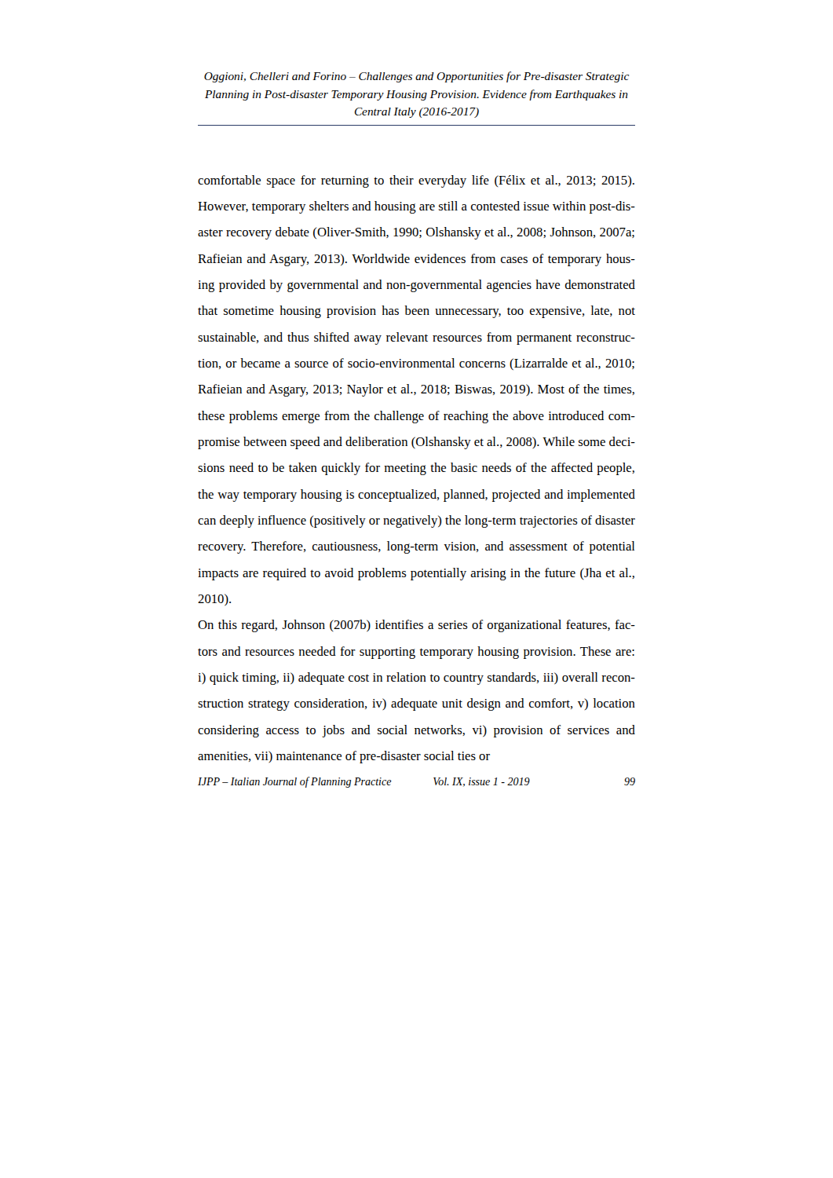Oggioni, Chelleri and Forino – Challenges and Opportunities for Pre-disaster Strategic Planning in Post-disaster Temporary Housing Provision. Evidence from Earthquakes in Central Italy (2016-2017)
comfortable space for returning to their everyday life (Félix et al., 2013; 2015). However, temporary shelters and housing are still a contested issue within post-disaster recovery debate (Oliver-Smith, 1990; Olshansky et al., 2008; Johnson, 2007a; Rafieian and Asgary, 2013). Worldwide evidences from cases of temporary housing provided by governmental and non-governmental agencies have demonstrated that sometime housing provision has been unnecessary, too expensive, late, not sustainable, and thus shifted away relevant resources from permanent reconstruction, or became a source of socio-environmental concerns (Lizarralde et al., 2010; Rafieian and Asgary, 2013; Naylor et al., 2018; Biswas, 2019). Most of the times, these problems emerge from the challenge of reaching the above introduced compromise between speed and deliberation (Olshansky et al., 2008). While some decisions need to be taken quickly for meeting the basic needs of the affected people, the way temporary housing is conceptualized, planned, projected and implemented can deeply influence (positively or negatively) the long-term trajectories of disaster recovery. Therefore, cautiousness, long-term vision, and assessment of potential impacts are required to avoid problems potentially arising in the future (Jha et al., 2010).
On this regard, Johnson (2007b) identifies a series of organizational features, factors and resources needed for supporting temporary housing provision. These are: i) quick timing, ii) adequate cost in relation to country standards, iii) overall reconstruction strategy consideration, iv) adequate unit design and comfort, v) location considering access to jobs and social networks, vi) provision of services and amenities, vii) maintenance of pre-disaster social ties or
IJPP – Italian Journal of Planning Practice Vol. IX, issue 1 - 2019 99